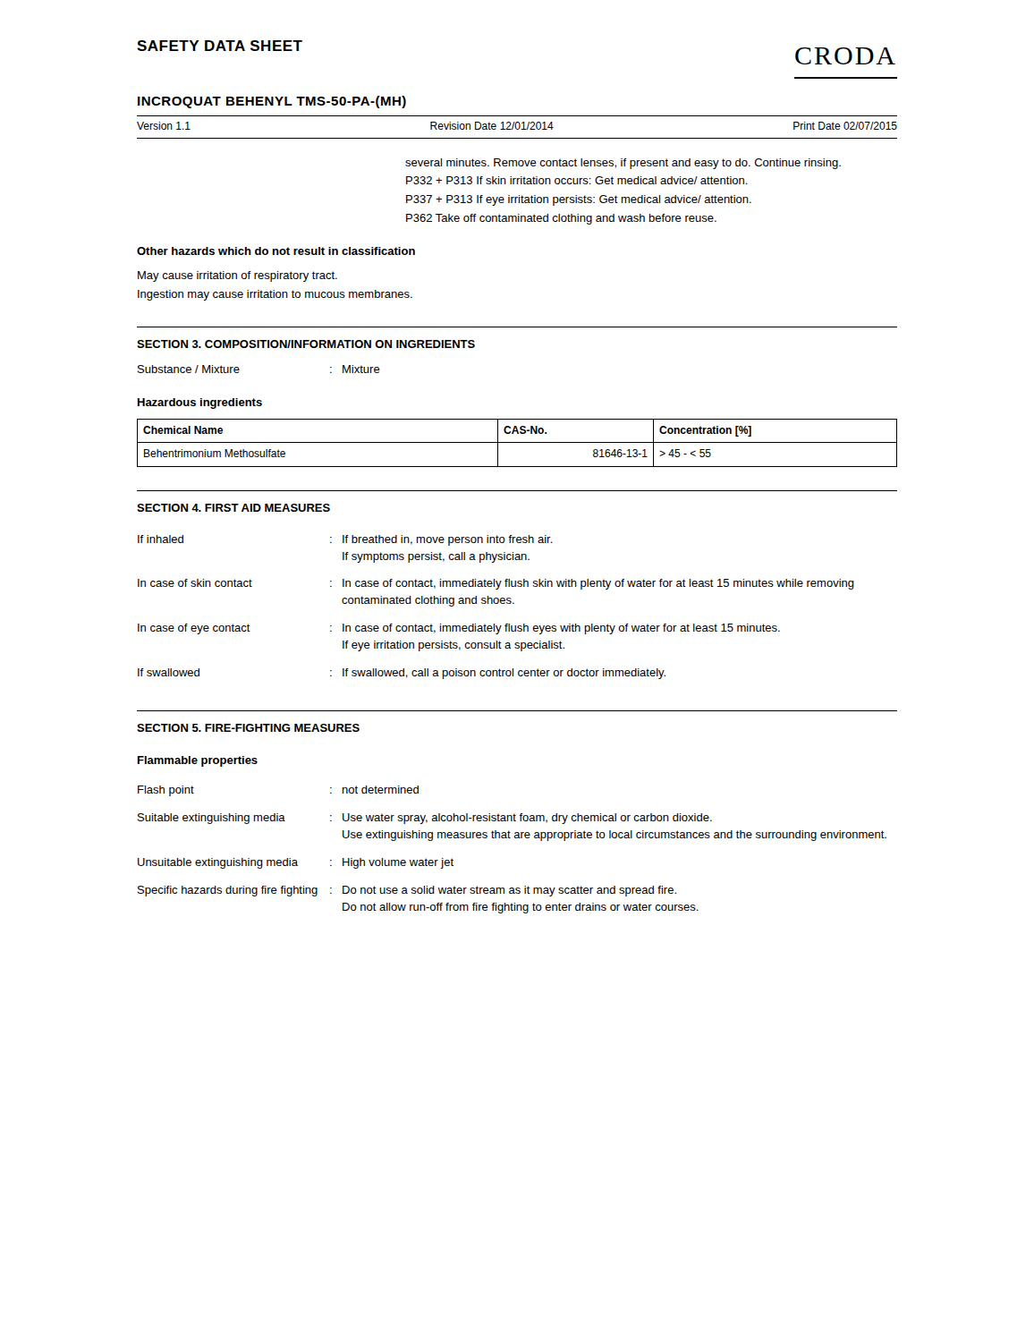SAFETY DATA SHEET
CRODA
INCROQUAT BEHENYL TMS-50-PA-(MH)
Version 1.1 Revision Date 12/01/2014 Print Date 02/07/2015
several minutes. Remove contact lenses, if present and easy to do. Continue rinsing.
P332 + P313 If skin irritation occurs: Get medical advice/ attention.
P337 + P313 If eye irritation persists: Get medical advice/ attention.
P362 Take off contaminated clothing and wash before reuse.
Other hazards which do not result in classification
May cause irritation of respiratory tract.
Ingestion may cause irritation to mucous membranes.
SECTION 3. COMPOSITION/INFORMATION ON INGREDIENTS
Substance / Mixture
:
Mixture
Hazardous ingredients
| Chemical Name | CAS-No. | Concentration [%] |
| --- | --- | --- |
| Behentrimonium Methosulfate | 81646-13-1 | > 45 - < 55 |
SECTION 4. FIRST AID MEASURES
| If inhaled | : | If breathed in, move person into fresh air. If symptoms persist, call a physician. |
| In case of skin contact | : | In case of contact, immediately flush skin with plenty of water for at least 15 minutes while removing contaminated clothing and shoes. |
| In case of eye contact | : | In case of contact, immediately flush eyes with plenty of water for at least 15 minutes. If eye irritation persists, consult a specialist. |
| If swallowed | : | If swallowed, call a poison control center or doctor immediately. |
SECTION 5. FIRE-FIGHTING MEASURES
Flammable properties
| Flash point | : | not determined |
| Suitable extinguishing media | : | Use water spray, alcohol-resistant foam, dry chemical or carbon dioxide. Use extinguishing measures that are appropriate to local circumstances and the surrounding environment. |
| Unsuitable extinguishing media | : | High volume water jet |
| Specific hazards during fire fighting | : | Do not use a solid water stream as it may scatter and spread fire. Do not allow run-off from fire fighting to enter drains or water courses. |